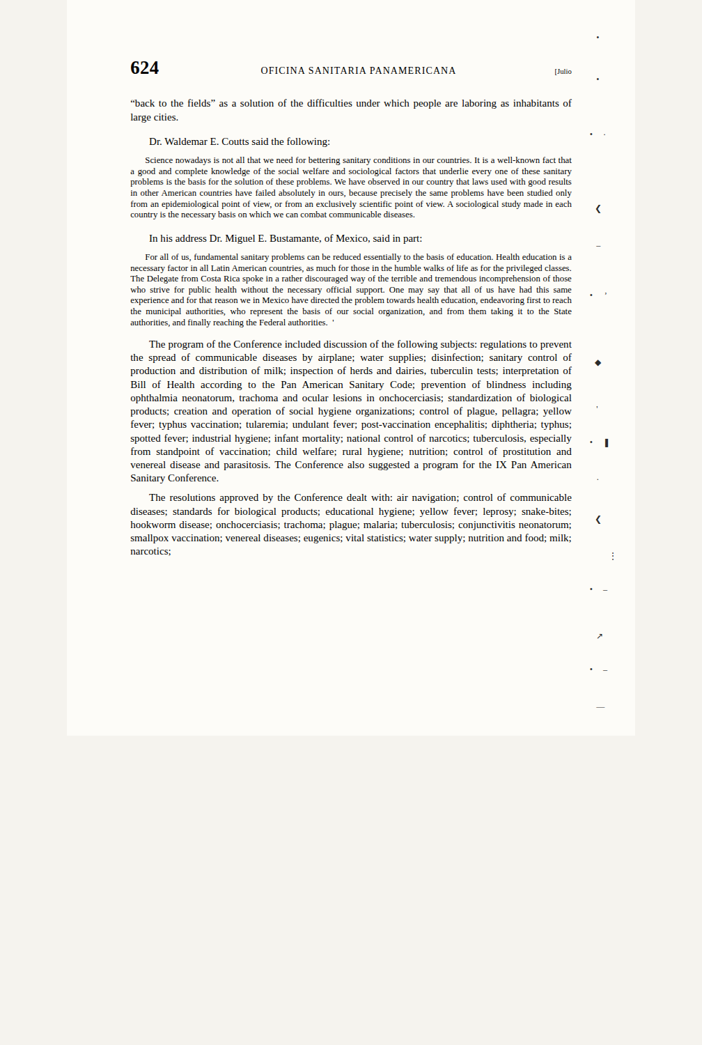• • • · ❮ – • ’ ◆ ' • ❚ · ❮ ⋮ • – ↗ • – —
624
Oficina Sanitaria Panamericana
[Julio
“back to the fields” as a solution of the difficulties under which people are laboring as inhabitants of large cities.
Dr. Waldemar E. Coutts said the following:
Science nowadays is not all that we need for bettering sanitary conditions in our countries. It is a well-known fact that a good and complete knowledge of the social welfare and sociological factors that underlie every one of these sanitary problems is the basis for the solution of these problems. We have observed in our country that laws used with good results in other American countries have failed absolutely in ours, because precisely the same problems have been studied only from an epidemiological point of view, or from an exclusively scientific point of view. A sociological study made in each country is the necessary basis on which we can combat communicable diseases.
In his address Dr. Miguel E. Bustamante, of Mexico, said in part:
For all of us, fundamental sanitary problems can be reduced essentially to the basis of education. Health education is a necessary factor in all Latin American countries, as much for those in the humble walks of life as for the privileged classes. The Delegate from Costa Rica spoke in a rather discouraged way of the terrible and tremendous incomprehension of those who strive for public health without the necessary official support. One may say that all of us have had this same experience and for that reason we in Mexico have directed the problem towards health education, endeavoring first to reach the municipal authorities, who represent the basis of our social organization, and from them taking it to the State authorities, and finally reaching the Federal authorities. '
The program of the Conference included discussion of the following subjects: regulations to prevent the spread of communicable diseases by airplane; water supplies; disinfection; sanitary control of production and distribution of milk; inspection of herds and dairies, tuberculin tests; interpretation of Bill of Health according to the Pan American Sanitary Code; prevention of blindness including ophthalmia neonatorum, trachoma and ocular lesions in onchocerciasis; standardization of biological products; creation and operation of social hygiene organizations; control of plague, pellagra; yellow fever; typhus vaccination; tularemia; undulant fever; post-vaccination encephalitis; diphtheria; typhus; spotted fever; industrial hygiene; infant mortality; national control of narcotics; tuberculosis, especially from standpoint of vaccination; child welfare; rural hygiene; nutrition; control of prostitution and venereal disease and parasitosis. The Conference also suggested a program for the IX Pan American Sanitary Conference.
The resolutions approved by the Conference dealt with: air navigation; control of communicable diseases; standards for biological products; educational hygiene; yellow fever; leprosy; snake-bites; hookworm disease; onchocerciasis; trachoma; plague; malaria; tuberculosis; conjunctivitis neonatorum; smallpox vaccination; venereal diseases; eugenics; vital statistics; water supply; nutrition and food; milk; narcotics;